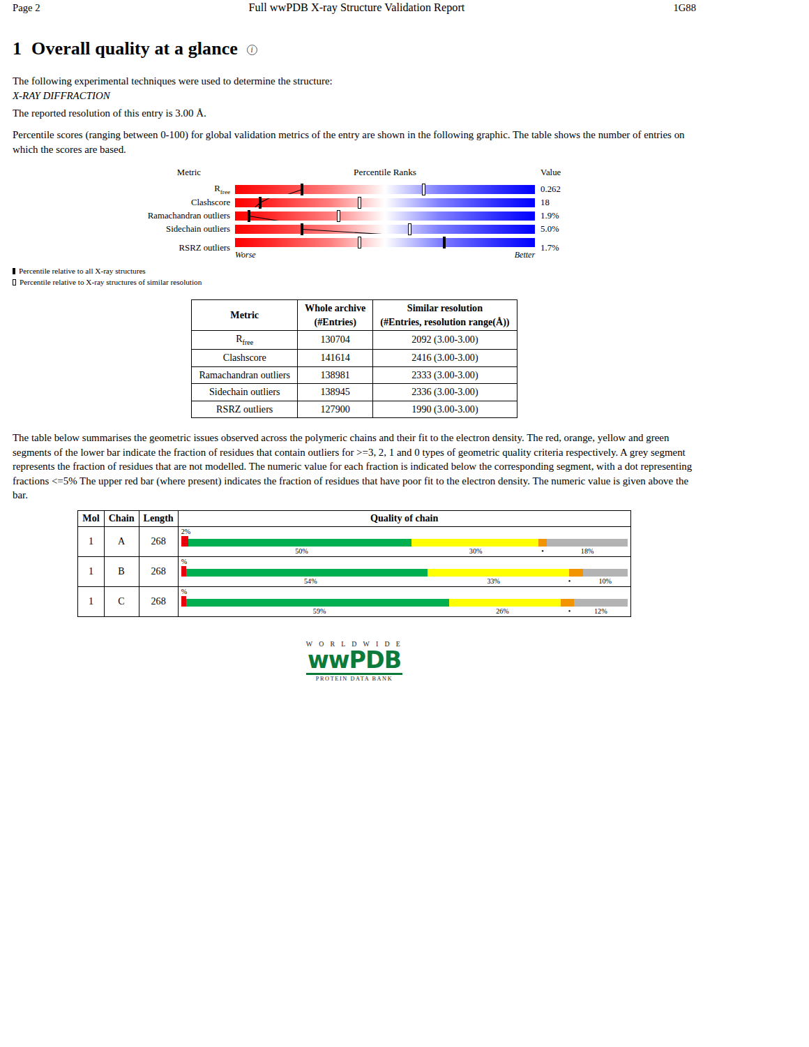Page 2
Full wwPDB X-ray Structure Validation Report
1G88
1 Overall quality at a glance i
The following experimental techniques were used to determine the structure:
X-RAY DIFFRACTION
The reported resolution of this entry is 3.00 Å.
Percentile scores (ranging between 0-100) for global validation metrics of the entry are shown in the following graphic. The table shows the number of entries on which the scores are based.
| Metric | Percentile Ranks | Value |
| --- | --- | --- |
| R free | | 0.262 |
| Clashscore | | 18 |
| Ramachandran outliers | | 1.9% |
| Sidechain outliers | | 5.0% |
| RSRZ outliers | Worse Better | 1.7% |
Percentile relative to all X-ray structures
Percentile relative to X-ray structures of similar resolution
| Metric | Whole archive (#Entries) | Similar resolution (#Entries, resolution range(Å)) |
| --- | --- | --- |
| R free | 130704 | 2092 (3.00-3.00) |
| Clashscore | 141614 | 2416 (3.00-3.00) |
| Ramachandran outliers | 138981 | 2333 (3.00-3.00) |
| Sidechain outliers | 138945 | 2336 (3.00-3.00) |
| RSRZ outliers | 127900 | 1990 (3.00-3.00) |
The table below summarises the geometric issues observed across the polymeric chains and their fit to the electron density. The red, orange, yellow and green segments of the lower bar indicate the fraction of residues that contain outliers for >=3, 2, 1 and 0 types of geometric quality criteria respectively. A grey segment represents the fraction of residues that are not modelled. The numeric value for each fraction is indicated below the corresponding segment, with a dot representing fractions <=5% The upper red bar (where present) indicates the fraction of residues that have poor fit to the electron density. The numeric value is given above the bar.
| Mol | Chain | Length | Quality of chain |
| --- | --- | --- | --- |
| 1 | A | 268 | 2% 50% 30% • 18% |
| 1 | B | 268 | % 54% 33% • 10% |
| 1 | C | 268 | % 59% 26% • 12% |
W O R L D W I D E
ww PDB
PROTEIN DATA BANK